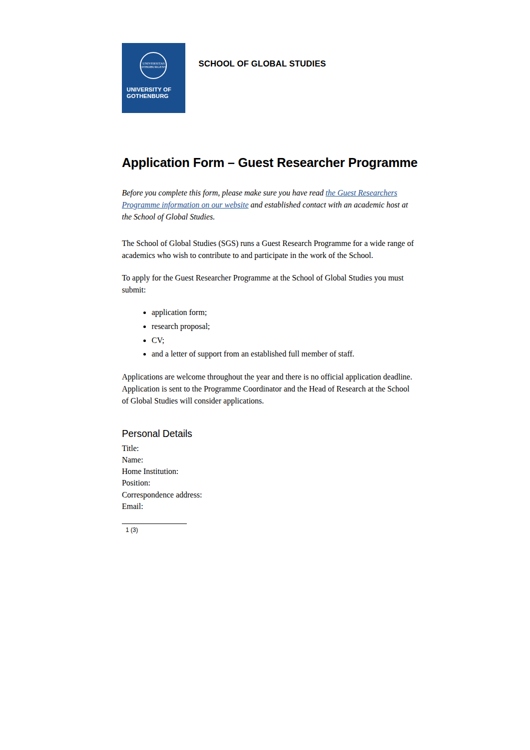UNIVERSITAS
GOTHOBURGENSIS
UNIVERSITY OF
GOTHENBURG
SCHOOL OF GLOBAL STUDIES
Application Form – Guest Researcher Programme
Before you complete this form, please make sure you have read the Guest Researchers Programme information on our website and established contact with an academic host at the School of Global Studies.
The School of Global Studies (SGS) runs a Guest Research Programme for a wide range of academics who wish to contribute to and participate in the work of the School.
To apply for the Guest Researcher Programme at the School of Global Studies you must submit:
application form;
research proposal;
CV;
and a letter of support from an established full member of staff.
Applications are welcome throughout the year and there is no official application deadline. Application is sent to the Programme Coordinator and the Head of Research at the School of Global Studies will consider applications.
Personal Details
Title:
Name:
Home Institution:
Position:
Correspondence address:
Email:
1 (3)